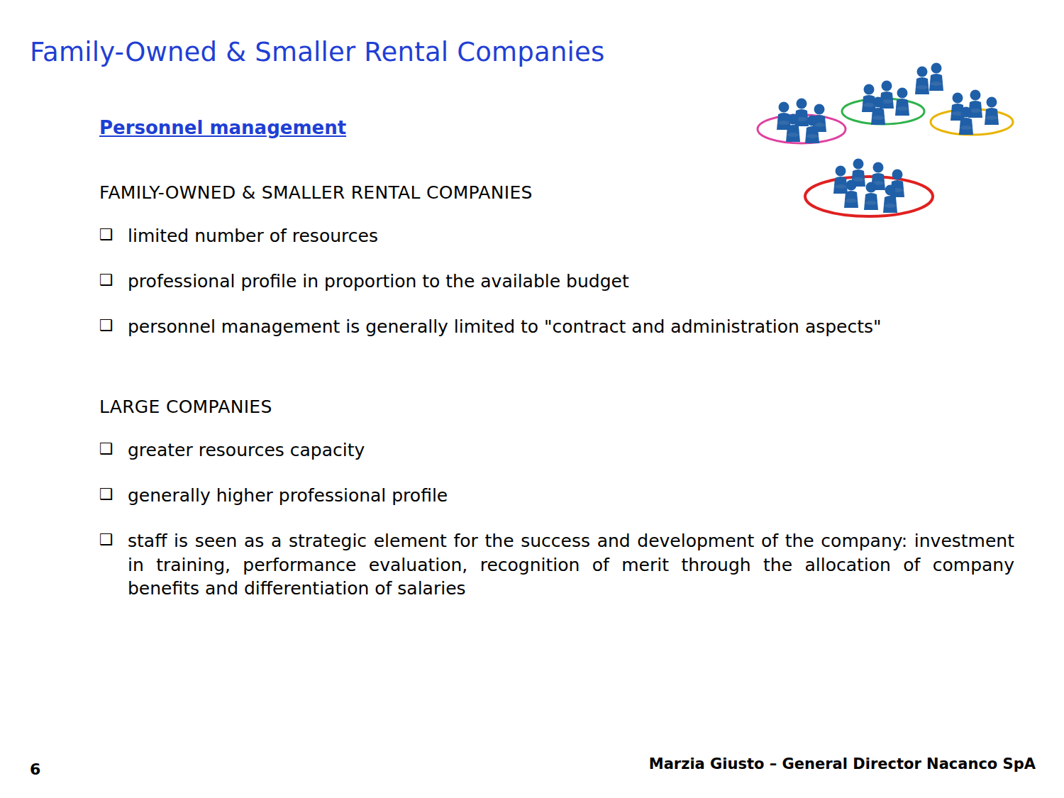Family-Owned & Smaller Rental Companies
Personnel management
FAMILY-OWNED & SMALLER RENTAL COMPANIES
limited number of resources
professional profile in proportion to the available budget
personnel management is generally limited to "contract and administration aspects"
LARGE COMPANIES
greater resources capacity
generally higher professional profile
staff is seen as a strategic element for the success and development of the company: investment in training, performance evaluation, recognition of merit through the allocation of company benefits and differentiation of salaries
Marzia Giusto – General Director Nacanco SpA
6